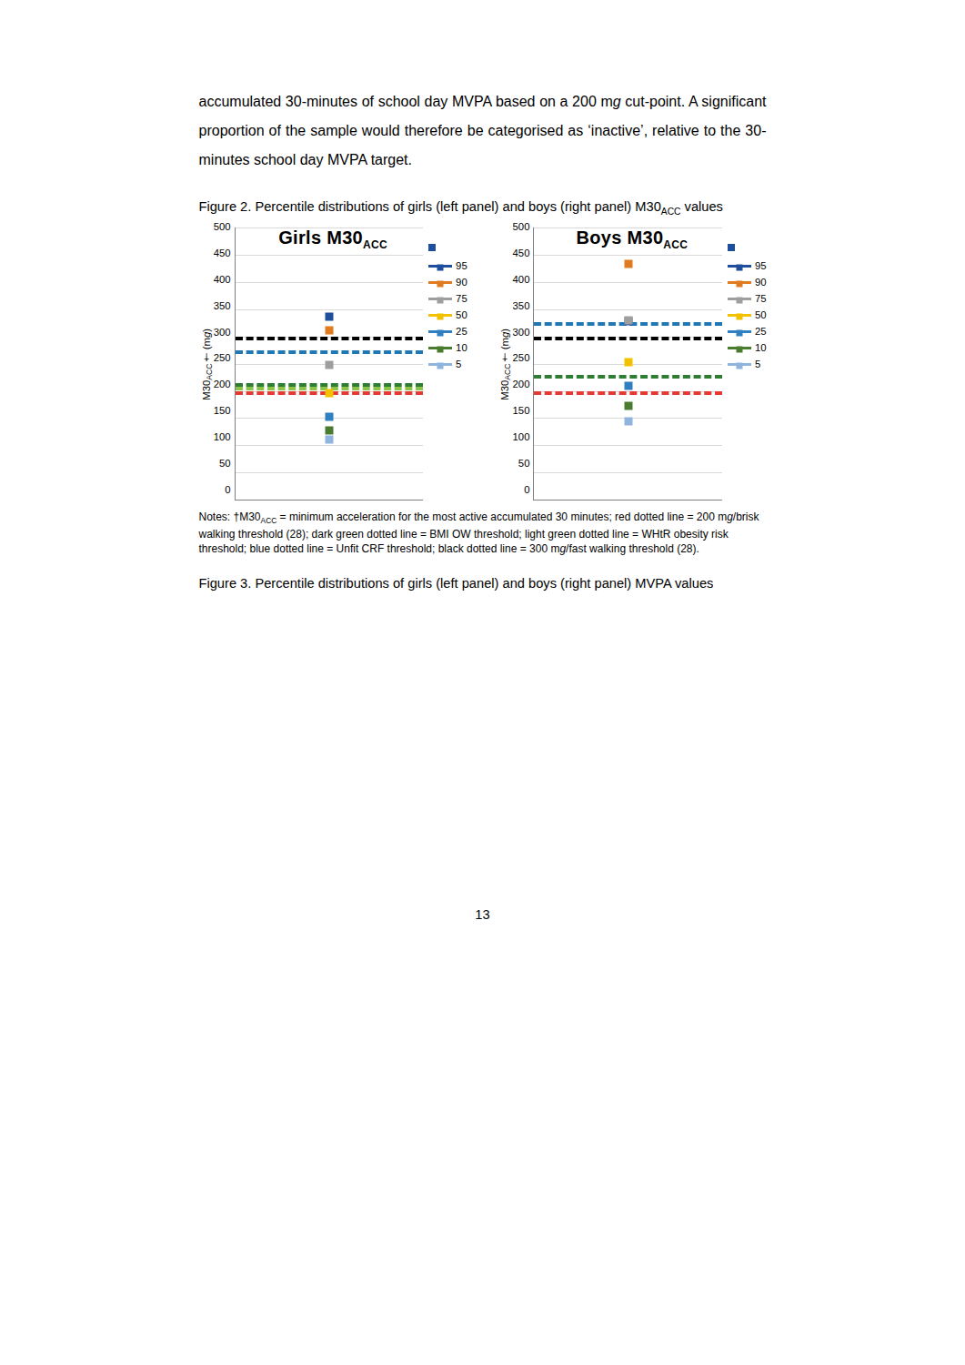accumulated 30-minutes of school day MVPA based on a 200 mg cut-point. A significant proportion of the sample would therefore be categorised as ‘inactive’, relative to the 30-minutes school day MVPA target.
Figure 2. Percentile distributions of girls (left panel) and boys (right panel) M30ACC values
M30ACC† (mg)
500 450 400 350 300 250 200 150 100 50 0
95
90
75
50
25
10
5
Girls M30ACC
M30ACC† (mg)
500 450 400 350 300 250 200 150 100 50 0
95
90
75
50
25
10
5
Boys M30ACC
Notes: †M30ACC = minimum acceleration for the most active accumulated 30 minutes; red dotted line = 200 mg/brisk walking threshold (28); dark green dotted line = BMI OW threshold; light green dotted line = WHtR obesity risk threshold; blue dotted line = Unfit CRF threshold; black dotted line = 300 mg/fast walking threshold (28).
Figure 3. Percentile distributions of girls (left panel) and boys (right panel) MVPA values
13